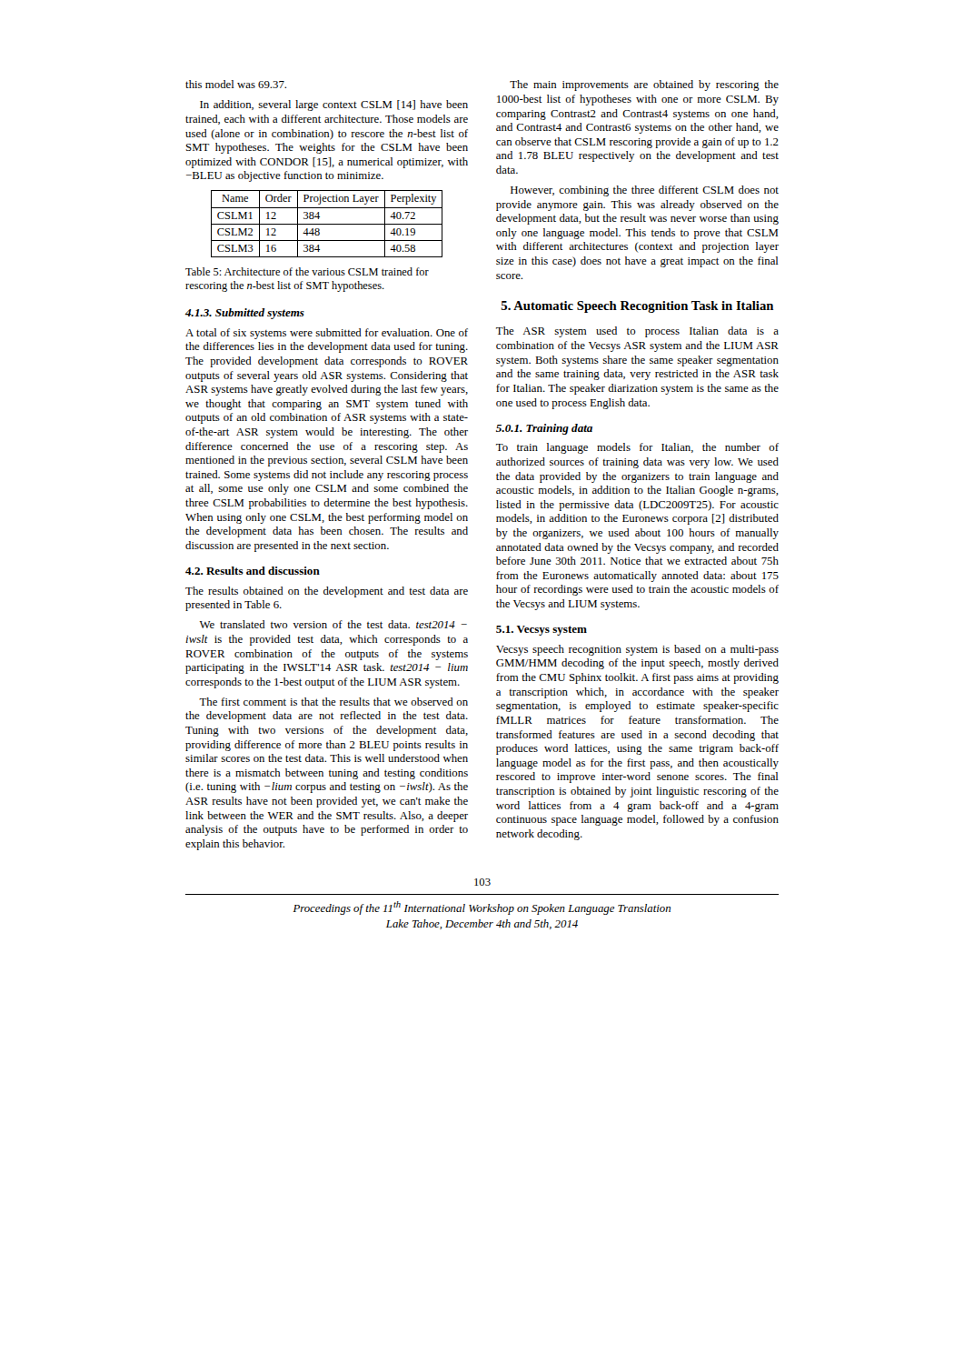this model was 69.37.
In addition, several large context CSLM [14] have been trained, each with a different architecture. Those models are used (alone or in combination) to rescore the n-best list of SMT hypotheses. The weights for the CSLM have been optimized with CONDOR [15], a numerical optimizer, with −BLEU as objective function to minimize.
| Name | Order | Projection Layer | Perplexity |
| --- | --- | --- | --- |
| CSLM1 | 12 | 384 | 40.72 |
| CSLM2 | 12 | 448 | 40.19 |
| CSLM3 | 16 | 384 | 40.58 |
Table 5: Architecture of the various CSLM trained for rescoring the n-best list of SMT hypotheses.
4.1.3. Submitted systems
A total of six systems were submitted for evaluation. One of the differences lies in the development data used for tuning. The provided development data corresponds to ROVER outputs of several years old ASR systems. Considering that ASR systems have greatly evolved during the last few years, we thought that comparing an SMT system tuned with outputs of an old combination of ASR systems with a state-of-the-art ASR system would be interesting. The other difference concerned the use of a rescoring step. As mentioned in the previous section, several CSLM have been trained. Some systems did not include any rescoring process at all, some use only one CSLM and some combined the three CSLM probabilities to determine the best hypothesis. When using only one CSLM, the best performing model on the development data has been chosen. The results and discussion are presented in the next section.
4.2. Results and discussion
The results obtained on the development and test data are presented in Table 6.
We translated two version of the test data. test2014 − iwslt is the provided test data, which corresponds to a ROVER combination of the outputs of the systems participating in the IWSLT'14 ASR task. test2014 − lium corresponds to the 1-best output of the LIUM ASR system.
The first comment is that the results that we observed on the development data are not reflected in the test data. Tuning with two versions of the development data, providing difference of more than 2 BLEU points results in similar scores on the test data. This is well understood when there is a mismatch between tuning and testing conditions (i.e. tuning with −lium corpus and testing on −iwslt). As the ASR results have not been provided yet, we can't make the link between the WER and the SMT results. Also, a deeper analysis of the outputs have to be performed in order to explain this behavior.
The main improvements are obtained by rescoring the 1000-best list of hypotheses with one or more CSLM. By comparing Contrast2 and Contrast4 systems on one hand, and Contrast4 and Contrast6 systems on the other hand, we can observe that CSLM rescoring provide a gain of up to 1.2 and 1.78 BLEU respectively on the development and test data.
However, combining the three different CSLM does not provide anymore gain. This was already observed on the development data, but the result was never worse than using only one language model. This tends to prove that CSLM with different architectures (context and projection layer size in this case) does not have a great impact on the final score.
5. Automatic Speech Recognition Task in Italian
The ASR system used to process Italian data is a combination of the Vecsys ASR system and the LIUM ASR system. Both systems share the same speaker segmentation and the same training data, very restricted in the ASR task for Italian. The speaker diarization system is the same as the one used to process English data.
5.0.1. Training data
To train language models for Italian, the number of authorized sources of training data was very low. We used the data provided by the organizers to train language and acoustic models, in addition to the Italian Google n-grams, listed in the permissive data (LDC2009T25). For acoustic models, in addition to the Euronews corpora [2] distributed by the organizers, we used about 100 hours of manually annotated data owned by the Vecsys company, and recorded before June 30th 2011. Notice that we extracted about 75h from the Euronews automatically annoted data: about 175 hour of recordings were used to train the acoustic models of the Vecsys and LIUM systems.
5.1. Vecsys system
Vecsys speech recognition system is based on a multi-pass GMM/HMM decoding of the input speech, mostly derived from the CMU Sphinx toolkit. A first pass aims at providing a transcription which, in accordance with the speaker segmentation, is employed to estimate speaker-specific fMLLR matrices for feature transformation. The transformed features are used in a second decoding that produces word lattices, using the same trigram back-off language model as for the first pass, and then acoustically rescored to improve inter-word senone scores. The final transcription is obtained by joint linguistic rescoring of the word lattices from a 4 gram back-off and a 4-gram continuous space language model, followed by a confusion network decoding.
103
Proceedings of the 11th International Workshop on Spoken Language Translation
Lake Tahoe, December 4th and 5th, 2014